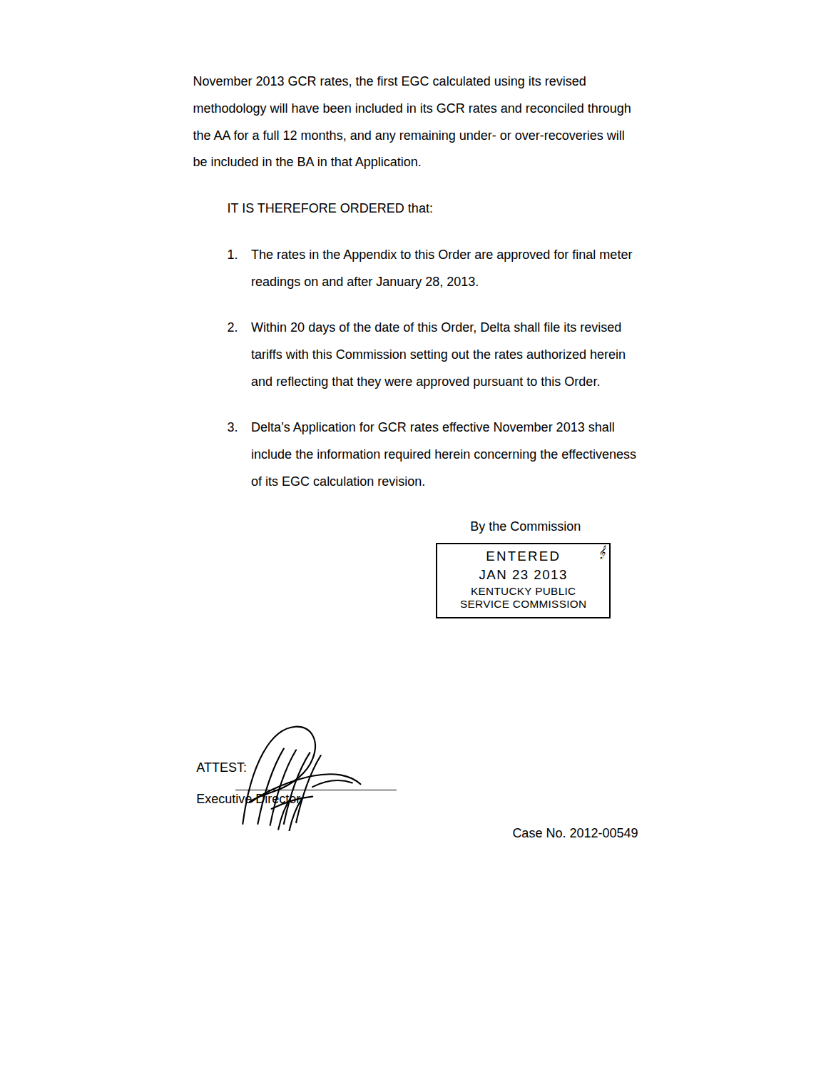November 2013 GCR rates, the first EGC calculated using its revised methodology will have been included in its GCR rates and reconciled through the AA for a full 12 months, and any remaining under- or over-recoveries will be included in the BA in that Application.
IT IS THEREFORE ORDERED that:
1.
The rates in the Appendix to this Order are approved for final meter readings on and after January 28, 2013.
2.
Within 20 days of the date of this Order, Delta shall file its revised tariffs with this Commission setting out the rates authorized herein and reflecting that they were approved pursuant to this Order.
3.
Delta’s Application for GCR rates effective November 2013 shall include the information required herein concerning the effectiveness of its EGC calculation revision.
By the Commission
𝄞
ENTERED
JAN 23 2013
KENTUCKY PUBLIC
SERVICE COMMISSION
ATTEST:
Executive Director
Case No. 2012-00549